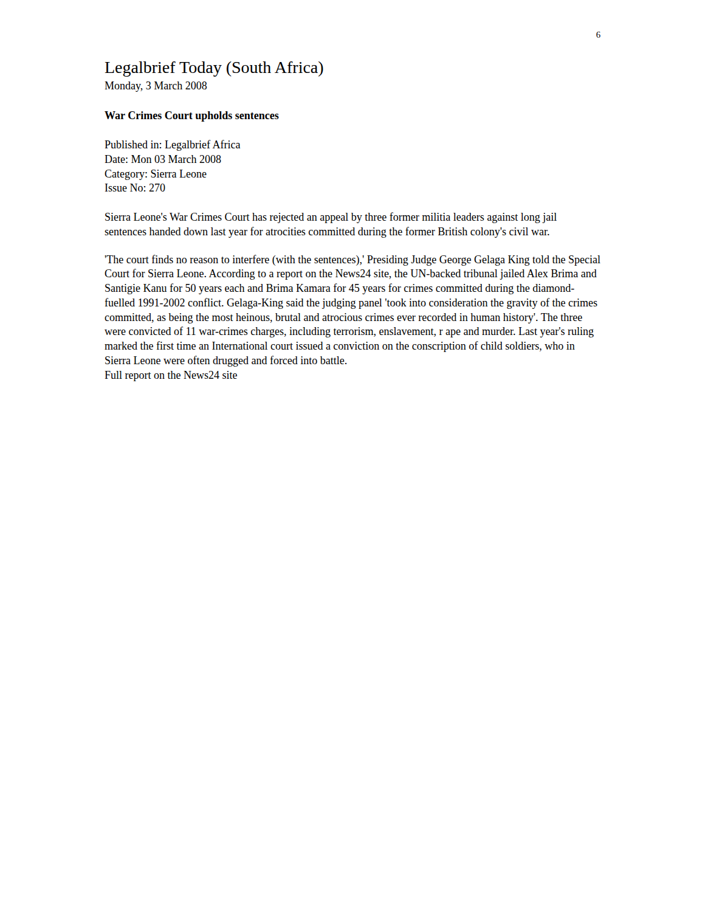6
Legalbrief Today (South Africa)
Monday, 3 March 2008
War Crimes Court upholds sentences
Published in: Legalbrief Africa
Date: Mon 03 March 2008
Category: Sierra Leone
Issue No: 270
Sierra Leone's War Crimes Court has rejected an appeal by three former militia leaders against long jail sentences handed down last year for atrocities committed during the former British colony's civil war.
'The court finds no reason to interfere (with the sentences),' Presiding Judge George Gelaga King told the Special Court for Sierra Leone. According to a report on the News24 site, the UN-backed tribunal jailed Alex Brima and Santigie Kanu for 50 years each and Brima Kamara for 45 years for crimes committed during the diamond-fuelled 1991-2002 conflict. Gelaga-King said the judging panel 'took into consideration the gravity of the crimes committed, as being the most heinous, brutal and atrocious crimes ever recorded in human history'. The three were convicted of 11 war-crimes charges, including terrorism, enslavement, r ape and murder. Last year's ruling marked the first time an International court issued a conviction on the conscription of child soldiers, who in Sierra Leone were often drugged and forced into battle.
Full report on the News24 site